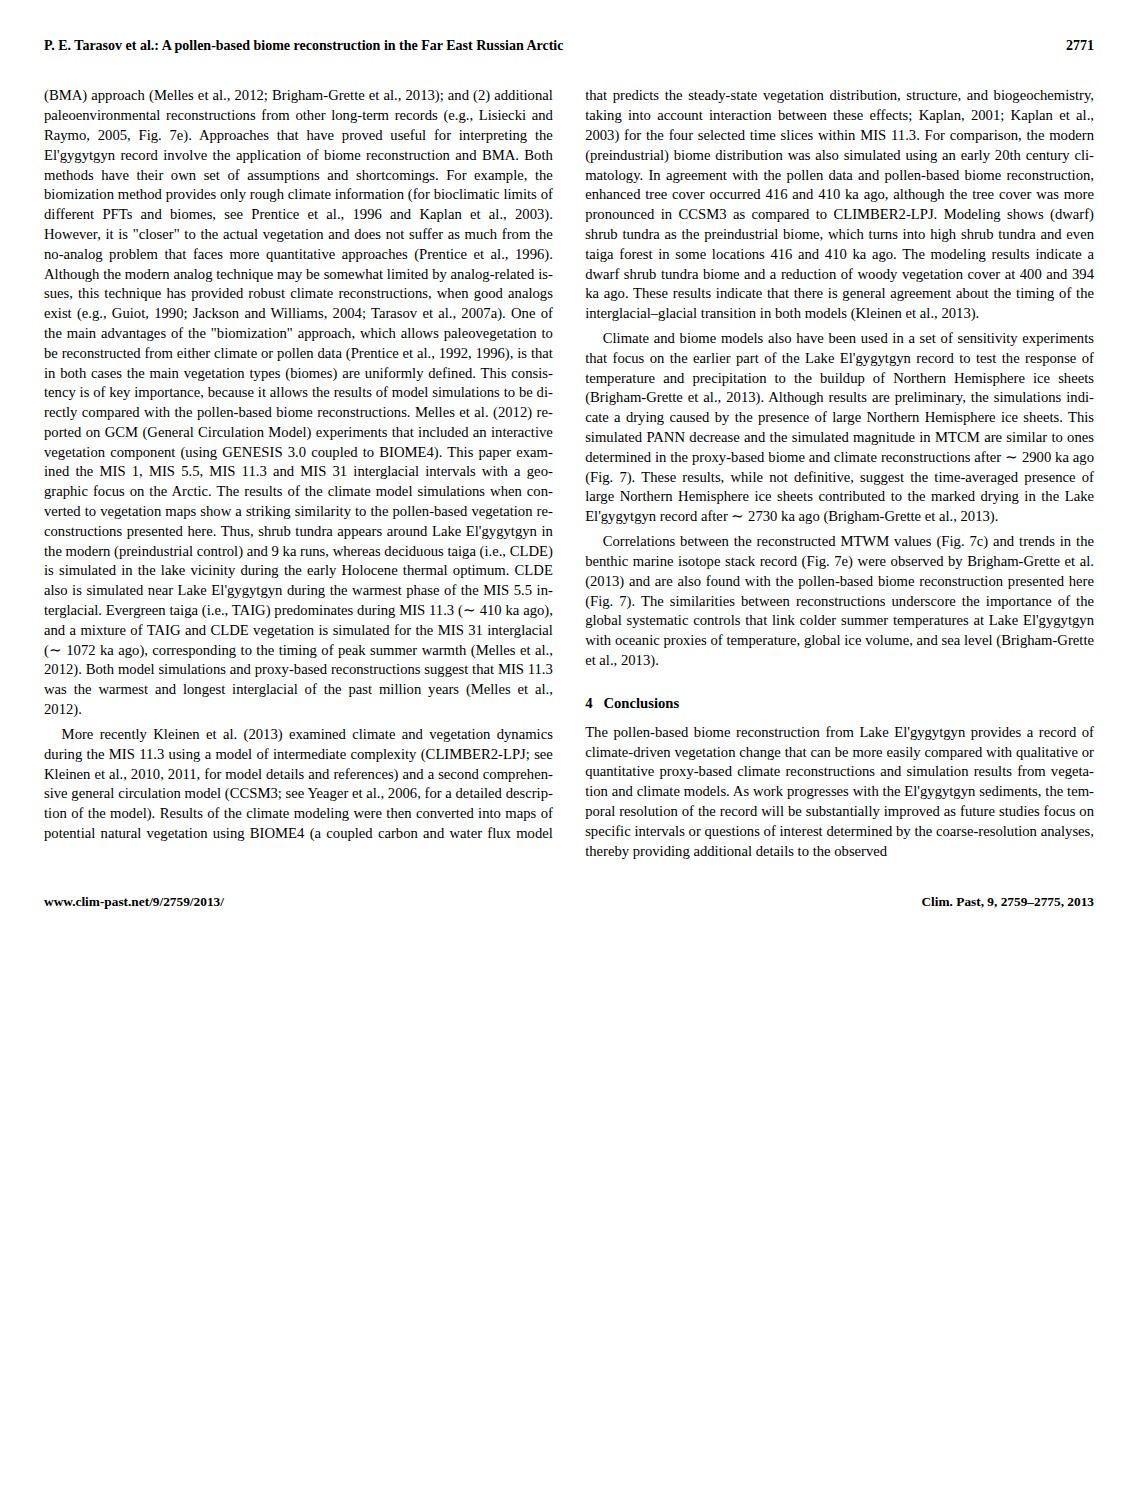P. E. Tarasov et al.: A pollen-based biome reconstruction in the Far East Russian Arctic 2771
(BMA) approach (Melles et al., 2012; Brigham-Grette et al., 2013); and (2) additional paleoenvironmental reconstructions from other long-term records (e.g., Lisiecki and Raymo, 2005, Fig. 7e). Approaches that have proved useful for interpreting the El'gygytgyn record involve the application of biome reconstruction and BMA. Both methods have their own set of assumptions and shortcomings. For example, the biomization method provides only rough climate information (for bioclimatic limits of different PFTs and biomes, see Prentice et al., 1996 and Kaplan et al., 2003). However, it is "closer" to the actual vegetation and does not suffer as much from the no-analog problem that faces more quantitative approaches (Prentice et al., 1996). Although the modern analog technique may be somewhat limited by analog-related issues, this technique has provided robust climate reconstructions, when good analogs exist (e.g., Guiot, 1990; Jackson and Williams, 2004; Tarasov et al., 2007a). One of the main advantages of the "biomization" approach, which allows paleovegetation to be reconstructed from either climate or pollen data (Prentice et al., 1992, 1996), is that in both cases the main vegetation types (biomes) are uniformly defined. This consistency is of key importance, because it allows the results of model simulations to be directly compared with the pollen-based biome reconstructions. Melles et al. (2012) reported on GCM (General Circulation Model) experiments that included an interactive vegetation component (using GENESIS 3.0 coupled to BIOME4). This paper examined the MIS 1, MIS 5.5, MIS 11.3 and MIS 31 interglacial intervals with a geographic focus on the Arctic. The results of the climate model simulations when converted to vegetation maps show a striking similarity to the pollen-based vegetation reconstructions presented here. Thus, shrub tundra appears around Lake El'gygytgyn in the modern (preindustrial control) and 9 ka runs, whereas deciduous taiga (i.e., CLDE) is simulated in the lake vicinity during the early Holocene thermal optimum. CLDE also is simulated near Lake El'gygytgyn during the warmest phase of the MIS 5.5 interglacial. Evergreen taiga (i.e., TAIG) predominates during MIS 11.3 (∼ 410 ka ago), and a mixture of TAIG and CLDE vegetation is simulated for the MIS 31 interglacial (∼ 1072 ka ago), corresponding to the timing of peak summer warmth (Melles et al., 2012). Both model simulations and proxy-based reconstructions suggest that MIS 11.3 was the warmest and longest interglacial of the past million years (Melles et al., 2012).
More recently Kleinen et al. (2013) examined climate and vegetation dynamics during the MIS 11.3 using a model of intermediate complexity (CLIMBER2-LPJ; see Kleinen et al., 2010, 2011, for model details and references) and a second comprehensive general circulation model (CCSM3; see Yeager et al., 2006, for a detailed description of the model). Results of the climate modeling were then converted into maps of potential natural vegetation using BIOME4 (a coupled carbon and water flux model that predicts the steady-state vegetation distribution, structure, and biogeochemistry, taking into account interaction between these effects; Kaplan, 2001; Kaplan et al., 2003) for the four selected time slices within MIS 11.3. For comparison, the modern (preindustrial) biome distribution was also simulated using an early 20th century climatology. In agreement with the pollen data and pollen-based biome reconstruction, enhanced tree cover occurred 416 and 410 ka ago, although the tree cover was more pronounced in CCSM3 as compared to CLIMBER2-LPJ. Modeling shows (dwarf) shrub tundra as the preindustrial biome, which turns into high shrub tundra and even taiga forest in some locations 416 and 410 ka ago. The modeling results indicate a dwarf shrub tundra biome and a reduction of woody vegetation cover at 400 and 394 ka ago. These results indicate that there is general agreement about the timing of the interglacial–glacial transition in both models (Kleinen et al., 2013).
Climate and biome models also have been used in a set of sensitivity experiments that focus on the earlier part of the Lake El'gygytgyn record to test the response of temperature and precipitation to the buildup of Northern Hemisphere ice sheets (Brigham-Grette et al., 2013). Although results are preliminary, the simulations indicate a drying caused by the presence of large Northern Hemisphere ice sheets. This simulated PANN decrease and the simulated magnitude in MTCM are similar to ones determined in the proxy-based biome and climate reconstructions after ∼ 2900 ka ago (Fig. 7). These results, while not definitive, suggest the time-averaged presence of large Northern Hemisphere ice sheets contributed to the marked drying in the Lake El'gygytgyn record after ∼ 2730 ka ago (Brigham-Grette et al., 2013).
Correlations between the reconstructed MTWM values (Fig. 7c) and trends in the benthic marine isotope stack record (Fig. 7e) were observed by Brigham-Grette et al. (2013) and are also found with the pollen-based biome reconstruction presented here (Fig. 7). The similarities between reconstructions underscore the importance of the global systematic controls that link colder summer temperatures at Lake El'gygytgyn with oceanic proxies of temperature, global ice volume, and sea level (Brigham-Grette et al., 2013).
4 Conclusions
The pollen-based biome reconstruction from Lake El'gygytgyn provides a record of climate-driven vegetation change that can be more easily compared with qualitative or quantitative proxy-based climate reconstructions and simulation results from vegetation and climate models. As work progresses with the El'gygytgyn sediments, the temporal resolution of the record will be substantially improved as future studies focus on specific intervals or questions of interest determined by the coarse-resolution analyses, thereby providing additional details to the observed
www.clim-past.net/9/2759/2013/ Clim. Past, 9, 2759–2775, 2013